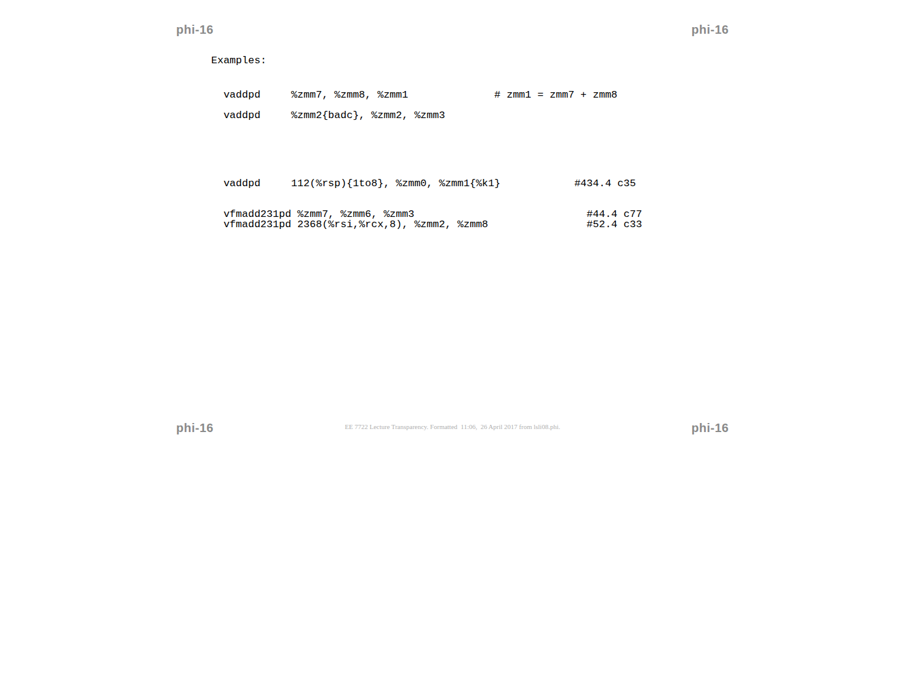phi-16
phi-16
Examples:
vaddpd %zmm7, %zmm8, %zmm1 # zmm1 = zmm7 + zmm8 vaddpd %zmm2{badc}, %zmm2, %zmm3
vaddpd 112(%rsp){1to8}, %zmm0, %zmm1{%k1} #434.4 c35
vfmadd231pd %zmm7, %zmm6, %zmm3 #44.4 c77 vfmadd231pd 2368(%rsi,%rcx,8), %zmm2, %zmm8 #52.4 c33
EE 7722 Lecture Transparency. Formatted 11:06, 26 April 2017 from lsli08.phi.
phi-16
phi-16